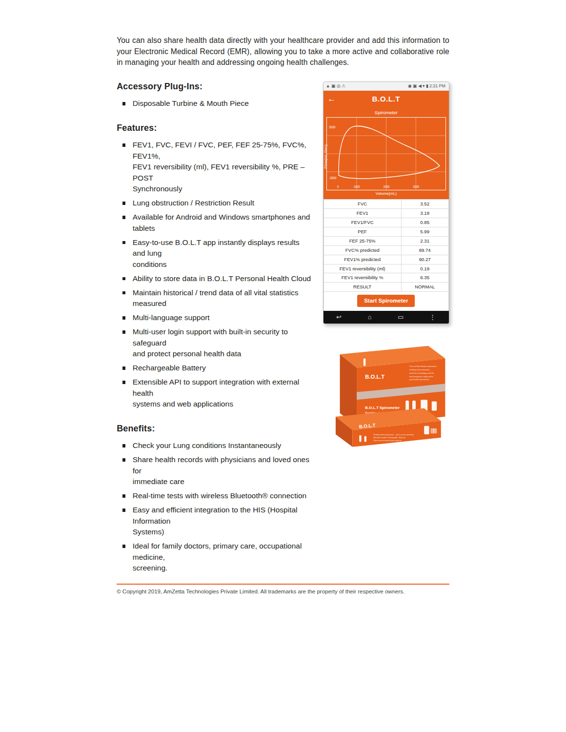You can also share health data directly with your healthcare provider and add this information to your Electronic Medical Record (EMR), allowing you to take a more active and collaborative role in managing your health and addressing ongoing health challenges.
Accessory Plug-Ins:
Disposable Turbine & Mouth Piece
Features:
FEV1, FVC, FEVI / FVC, PEF, FEF 25-75%, FVC%, FEV1%,
FEV1 reversibility (ml), FEV1 reversibility %, PRE – POST
Synchronously
Lung obstruction / Restriction Result
Available for Android and Windows smartphones and tablets
Easy-to-use B.O.L.T app instantly displays results and lung
conditions
Ability to store data in B.O.L.T Personal Health Cloud
Maintain historical / trend data of all vital statistics measured
Multi-language support
Multi-user login support with built-in security to safeguard
and protect personal health data
Rechargeable Battery
Extensible API to support integration with external health
systems and web applications
Benefits:
Check your Lung conditions Instantaneously
Share health records with physicians and loved ones for
immediate care
Real-time tests with wireless Bluetooth® connection
Easy and efficient integration to the HIS (Hospital Information
Systems)
Ideal for family doctors, primary care, occupational medicine,
screening.
▲▣◎⚠ ◉▣◀▾▮2:21 PM
← B.O.L.T
Spirometer
Flow(mL/Sec) 5000 -5000 0 1000 2000 3000
Volume(mL)
| FVC | 3.52 |
| FEV1 | 3.18 |
| FEV1/FVC | 0.85 |
| PEF | 5.99 |
| FEF 25-75% | 2.31 |
| FVC% predicted | 89.74 |
| FEV1% predicted | 90.27 |
| FEV1 reversibility (ml) | 0.19 |
| FEV1 reversibility % | 6.35 |
| RESULT | NORMAL |
Start Spirometer
↩⌂▭⋮
B.O.L.T B.O.L.T Spirometer Portable wireless lung monitor Trust our Best Wireless Spirometer intelligent and reviewed to match the technologies with the tools designed to safely and to great health and wellness B.O.L.T Portable wireless lung monitor — quick, accurate spirometry Bluetooth® enabled · Rechargeable · Multi-user Share results instantly with your physician
© Copyright 2019, AmZetta Technologies Private Limited. All trademarks are the property of their respective owners.